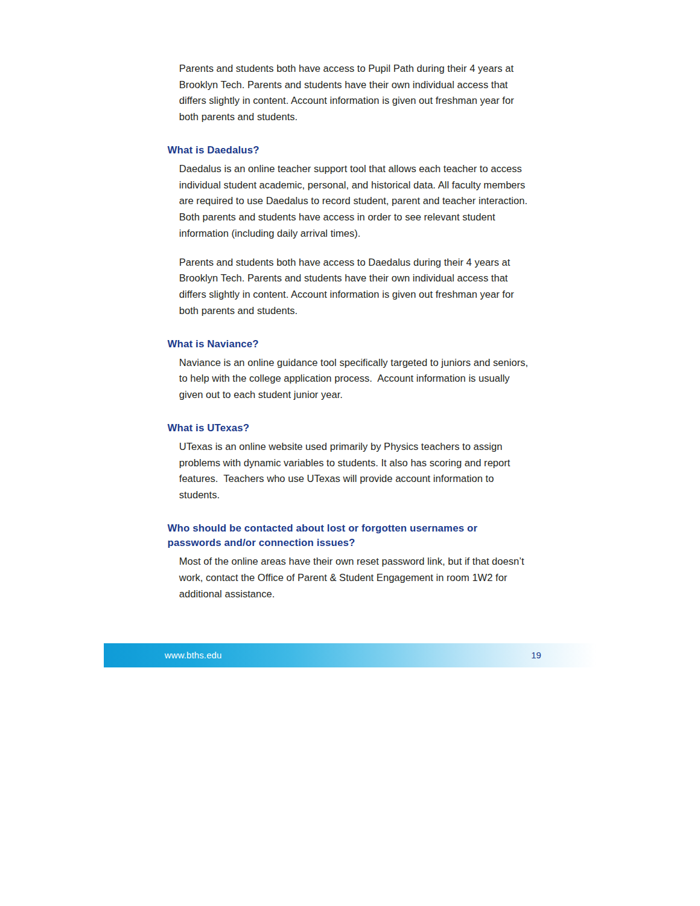Parents and students both have access to Pupil Path during their 4 years at Brooklyn Tech. Parents and students have their own individual access that differs slightly in content. Account information is given out freshman year for both parents and students.
What is Daedalus?
Daedalus is an online teacher support tool that allows each teacher to access individual student academic, personal, and historical data. All faculty members are required to use Daedalus to record student, parent and teacher interaction. Both parents and students have access in order to see relevant student information (including daily arrival times).
Parents and students both have access to Daedalus during their 4 years at Brooklyn Tech. Parents and students have their own individual access that differs slightly in content. Account information is given out freshman year for both parents and students.
What is Naviance?
Naviance is an online guidance tool specifically targeted to juniors and seniors, to help with the college application process. Account information is usually given out to each student junior year.
What is UTexas?
UTexas is an online website used primarily by Physics teachers to assign problems with dynamic variables to students. It also has scoring and report features. Teachers who use UTexas will provide account information to students.
Who should be contacted about lost or forgotten usernames or passwords and/or connection issues?
Most of the online areas have their own reset password link, but if that doesn’t work, contact the Office of Parent & Student Engagement in room 1W2 for additional assistance.
www.bths.edu
19